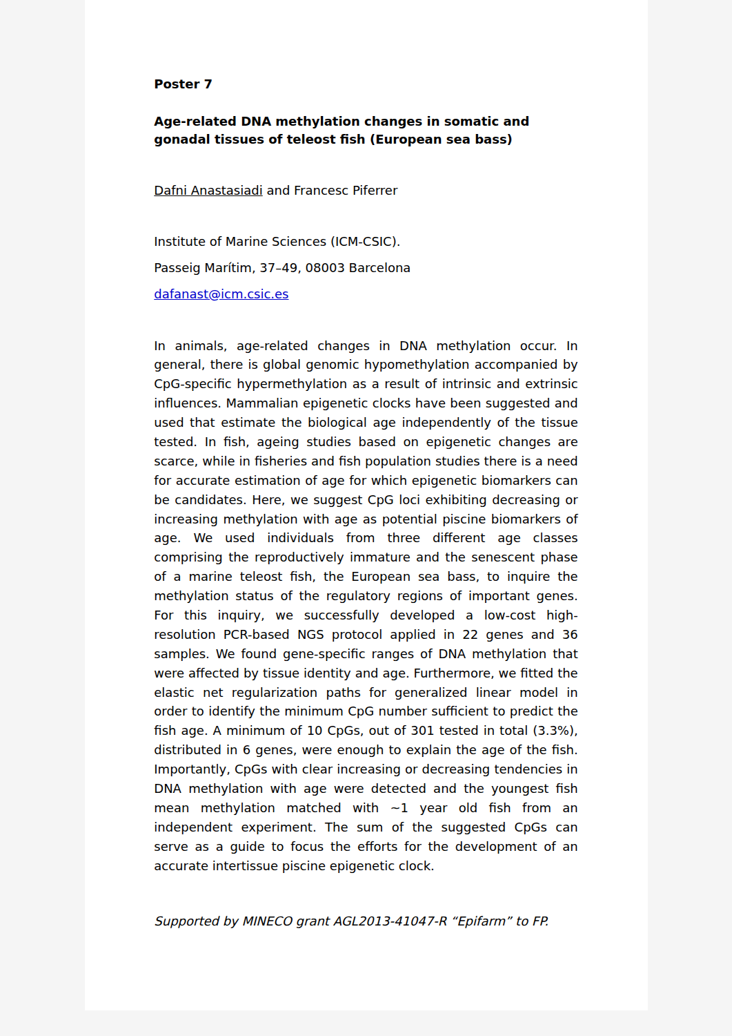Poster 7
Age-related DNA methylation changes in somatic and gonadal tissues of teleost fish (European sea bass)
Dafni Anastasiadi and Francesc Piferrer
Institute of Marine Sciences (ICM-CSIC).
Passeig Marítim, 37–49, 08003 Barcelona
dafanast@icm.csic.es
In animals, age-related changes in DNA methylation occur. In general, there is global genomic hypomethylation accompanied by CpG-specific hypermethylation as a result of intrinsic and extrinsic influences. Mammalian epigenetic clocks have been suggested and used that estimate the biological age independently of the tissue tested. In fish, ageing studies based on epigenetic changes are scarce, while in fisheries and fish population studies there is a need for accurate estimation of age for which epigenetic biomarkers can be candidates. Here, we suggest CpG loci exhibiting decreasing or increasing methylation with age as potential piscine biomarkers of age. We used individuals from three different age classes comprising the reproductively immature and the senescent phase of a marine teleost fish, the European sea bass, to inquire the methylation status of the regulatory regions of important genes. For this inquiry, we successfully developed a low-cost high-resolution PCR-based NGS protocol applied in 22 genes and 36 samples. We found gene-specific ranges of DNA methylation that were affected by tissue identity and age. Furthermore, we fitted the elastic net regularization paths for generalized linear model in order to identify the minimum CpG number sufficient to predict the fish age. A minimum of 10 CpGs, out of 301 tested in total (3.3%), distributed in 6 genes, were enough to explain the age of the fish. Importantly, CpGs with clear increasing or decreasing tendencies in DNA methylation with age were detected and the youngest fish mean methylation matched with ~1 year old fish from an independent experiment. The sum of the suggested CpGs can serve as a guide to focus the efforts for the development of an accurate intertissue piscine epigenetic clock.
Supported by MINECO grant AGL2013-41047-R “Epifarm” to FP.